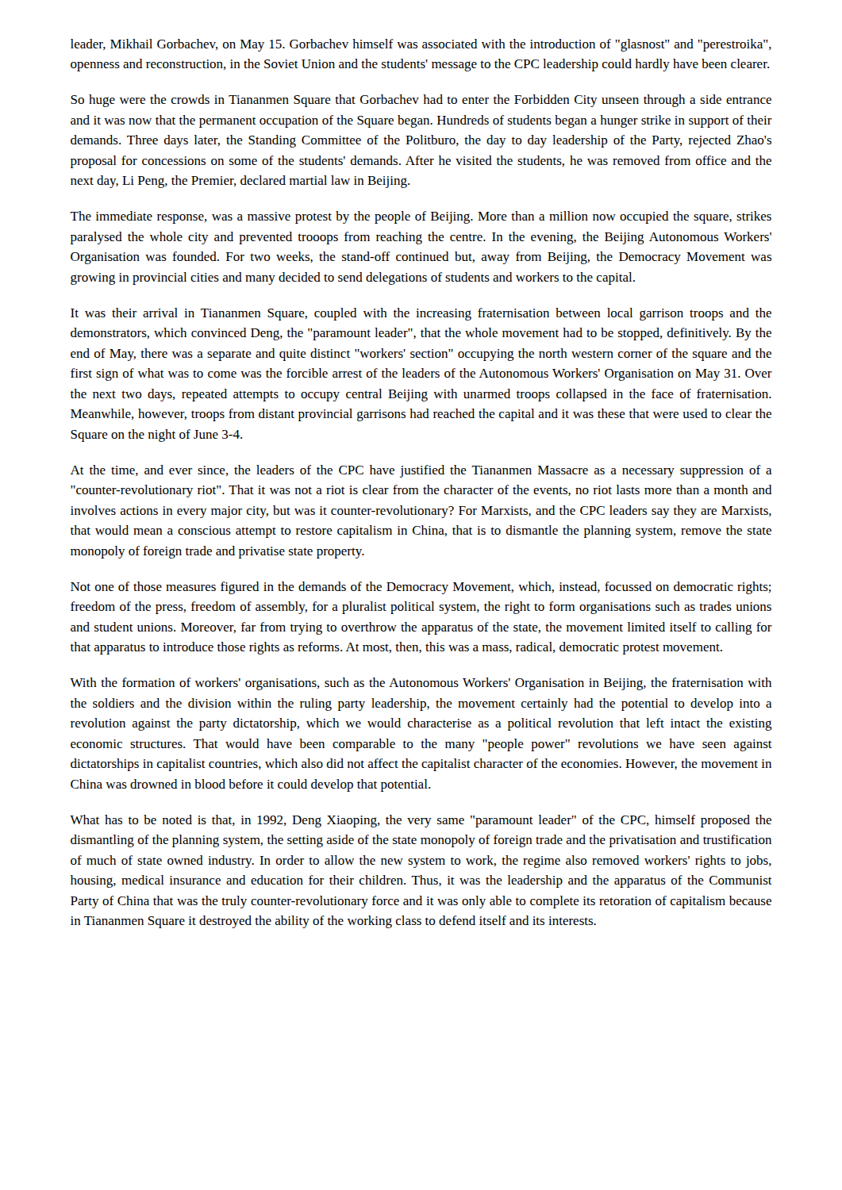leader, Mikhail Gorbachev, on May 15. Gorbachev himself was associated with the introduction of "glasnost" and "perestroika", openness and reconstruction, in the Soviet Union and the students' message to the CPC leadership could hardly have been clearer.
So huge were the crowds in Tiananmen Square that Gorbachev had to enter the Forbidden City unseen through a side entrance and it was now that the permanent occupation of the Square began. Hundreds of students began a hunger strike in support of their demands. Three days later, the Standing Committee of the Politburo, the day to day leadership of the Party, rejected Zhao's proposal for concessions on some of the students' demands. After he visited the students, he was removed from office and the next day, Li Peng, the Premier, declared martial law in Beijing.
The immediate response, was a massive protest by the people of Beijing. More than a million now occupied the square, strikes paralysed the whole city and prevented trooops from reaching the centre. In the evening, the Beijing Autonomous Workers' Organisation was founded. For two weeks, the stand-off continued but, away from Beijing, the Democracy Movement was growing in provincial cities and many decided to send delegations of students and workers to the capital.
It was their arrival in Tiananmen Square, coupled with the increasing fraternisation between local garrison troops and the demonstrators, which convinced Deng, the "paramount leader", that the whole movement had to be stopped, definitively. By the end of May, there was a separate and quite distinct "workers' section" occupying the north western corner of the square and the first sign of what was to come was the forcible arrest of the leaders of the Autonomous Workers' Organisation on May 31. Over the next two days, repeated attempts to occupy central Beijing with unarmed troops collapsed in the face of fraternisation. Meanwhile, however, troops from distant provincial garrisons had reached the capital and it was these that were used to clear the Square on the night of June 3-4.
At the time, and ever since, the leaders of the CPC have justified the Tiananmen Massacre as a necessary suppression of a "counter-revolutionary riot". That it was not a riot is clear from the character of the events, no riot lasts more than a month and involves actions in every major city, but was it counter-revolutionary? For Marxists, and the CPC leaders say they are Marxists, that would mean a conscious attempt to restore capitalism in China, that is to dismantle the planning system, remove the state monopoly of foreign trade and privatise state property.
Not one of those measures figured in the demands of the Democracy Movement, which, instead, focussed on democratic rights; freedom of the press, freedom of assembly, for a pluralist political system, the right to form organisations such as trades unions and student unions. Moreover, far from trying to overthrow the apparatus of the state, the movement limited itself to calling for that apparatus to introduce those rights as reforms. At most, then, this was a mass, radical, democratic protest movement.
With the formation of workers' organisations, such as the Autonomous Workers' Organisation in Beijing, the fraternisation with the soldiers and the division within the ruling party leadership, the movement certainly had the potential to develop into a revolution against the party dictatorship, which we would characterise as a political revolution that left intact the existing economic structures. That would have been comparable to the many "people power" revolutions we have seen against dictatorships in capitalist countries, which also did not affect the capitalist character of the economies. However, the movement in China was drowned in blood before it could develop that potential.
What has to be noted is that, in 1992, Deng Xiaoping, the very same "paramount leader" of the CPC, himself proposed the dismantling of the planning system, the setting aside of the state monopoly of foreign trade and the privatisation and trustification of much of state owned industry. In order to allow the new system to work, the regime also removed workers' rights to jobs, housing, medical insurance and education for their children. Thus, it was the leadership and the apparatus of the Communist Party of China that was the truly counter-revolutionary force and it was only able to complete its retoration of capitalism because in Tiananmen Square it destroyed the ability of the working class to defend itself and its interests.